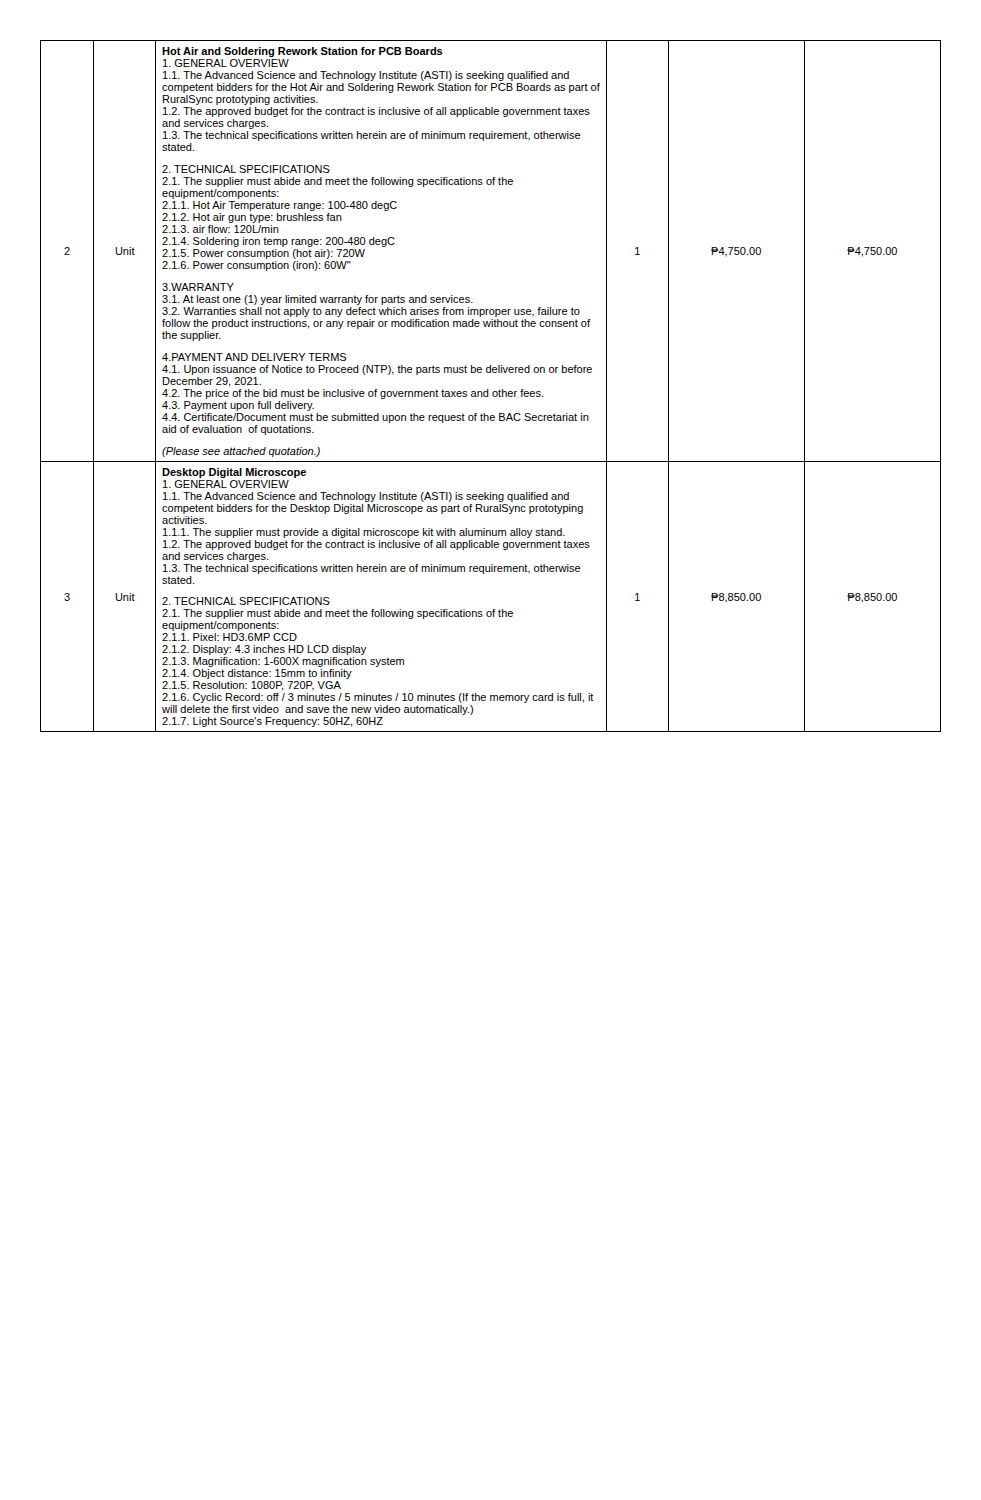| 2 | Unit | Hot Air and Soldering Rework Station for PCB Boards 1. GENERAL OVERVIEW 1.1. The Advanced Science and Technology Institute (ASTI) is seeking qualified and competent bidders for the Hot Air and Soldering Rework Station for PCB Boards as part of RuralSync prototyping activities. 1.2. The approved budget for the contract is inclusive of all applicable government taxes and services charges. 1.3. The technical specifications written herein are of minimum requirement, otherwise stated. 2. TECHNICAL SPECIFICATIONS 2.1. The supplier must abide and meet the following specifications of the equipment/components: 2.1.1. Hot Air Temperature range: 100-480 degC 2.1.2. Hot air gun type: brushless fan 2.1.3. air flow: 120L/min 2.1.4. Soldering iron temp range: 200-480 degC 2.1.5. Power consumption (hot air): 720W 2.1.6. Power consumption (iron): 60W" 3.WARRANTY 3.1. At least one (1) year limited warranty for parts and services. 3.2. Warranties shall not apply to any defect which arises from improper use, failure to follow the product instructions, or any repair or modification made without the consent of the supplier. 4.PAYMENT AND DELIVERY TERMS 4.1. Upon issuance of Notice to Proceed (NTP), the parts must be delivered on or before December 29, 2021. 4.2. The price of the bid must be inclusive of government taxes and other fees. 4.3. Payment upon full delivery. 4.4. Certificate/Document must be submitted upon the request of the BAC Secretariat in aid of evaluation of quotations. (Please see attached quotation.) | 1 | ₱4,750.00 | ₱4,750.00 |
| 3 | Unit | Desktop Digital Microscope 1. GENERAL OVERVIEW 1.1. The Advanced Science and Technology Institute (ASTI) is seeking qualified and competent bidders for the Desktop Digital Microscope as part of RuralSync prototyping activities. 1.1.1. The supplier must provide a digital microscope kit with aluminum alloy stand. 1.2. The approved budget for the contract is inclusive of all applicable government taxes and services charges. 1.3. The technical specifications written herein are of minimum requirement, otherwise stated. 2. TECHNICAL SPECIFICATIONS 2.1. The supplier must abide and meet the following specifications of the equipment/components: 2.1.1. Pixel: HD3.6MP CCD 2.1.2. Display: 4.3 inches HD LCD display 2.1.3. Magnification: 1-600X magnification system 2.1.4. Object distance: 15mm to infinity 2.1.5. Resolution: 1080P, 720P, VGA 2.1.6. Cyclic Record: off / 3 minutes / 5 minutes / 10 minutes (If the memory card is full, it will delete the first video and save the new video automatically.) 2.1.7. Light Source's Frequency: 50HZ, 60HZ | 1 | ₱8,850.00 | ₱8,850.00 |